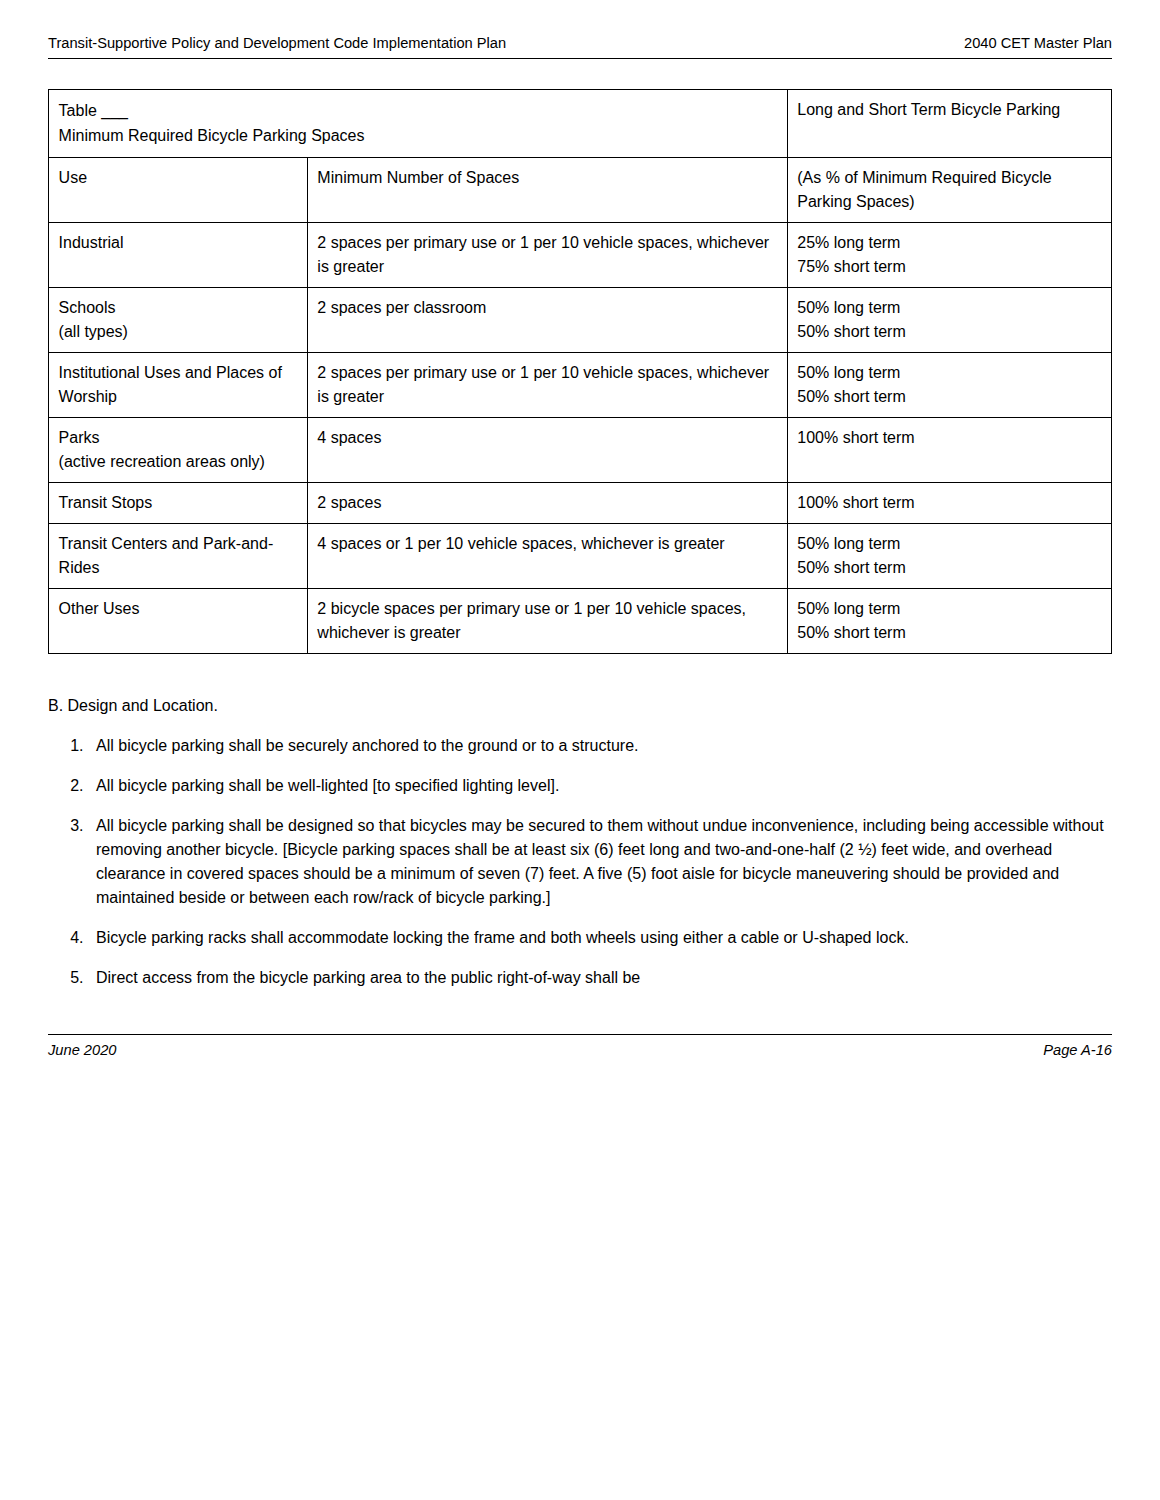Transit-Supportive Policy and Development Code Implementation Plan 2040 CET Master Plan
| Table ___ Minimum Required Bicycle Parking Spaces | Long and Short Term Bicycle Parking |
| Use | Minimum Number of Spaces | (As % of Minimum Required Bicycle Parking Spaces) |
| Industrial | 2 spaces per primary use or 1 per 10 vehicle spaces, whichever is greater | 25% long term 75% short term |
| Schools (all types) | 2 spaces per classroom | 50% long term 50% short term |
| Institutional Uses and Places of Worship | 2 spaces per primary use or 1 per 10 vehicle spaces, whichever is greater | 50% long term 50% short term |
| Parks (active recreation areas only) | 4 spaces | 100% short term |
| Transit Stops | 2 spaces | 100% short term |
| Transit Centers and Park-and-Rides | 4 spaces or 1 per 10 vehicle spaces, whichever is greater | 50% long term 50% short term |
| Other Uses | 2 bicycle spaces per primary use or 1 per 10 vehicle spaces, whichever is greater | 50% long term 50% short term |
B. Design and Location.
All bicycle parking shall be securely anchored to the ground or to a structure.
All bicycle parking shall be well-lighted [to specified lighting level].
All bicycle parking shall be designed so that bicycles may be secured to them without undue inconvenience, including being accessible without removing another bicycle. [Bicycle parking spaces shall be at least six (6) feet long and two-and-one-half (2 ½) feet wide, and overhead clearance in covered spaces should be a minimum of seven (7) feet. A five (5) foot aisle for bicycle maneuvering should be provided and maintained beside or between each row/rack of bicycle parking.]
Bicycle parking racks shall accommodate locking the frame and both wheels using either a cable or U-shaped lock.
Direct access from the bicycle parking area to the public right-of-way shall be
June 2020 Page A-16